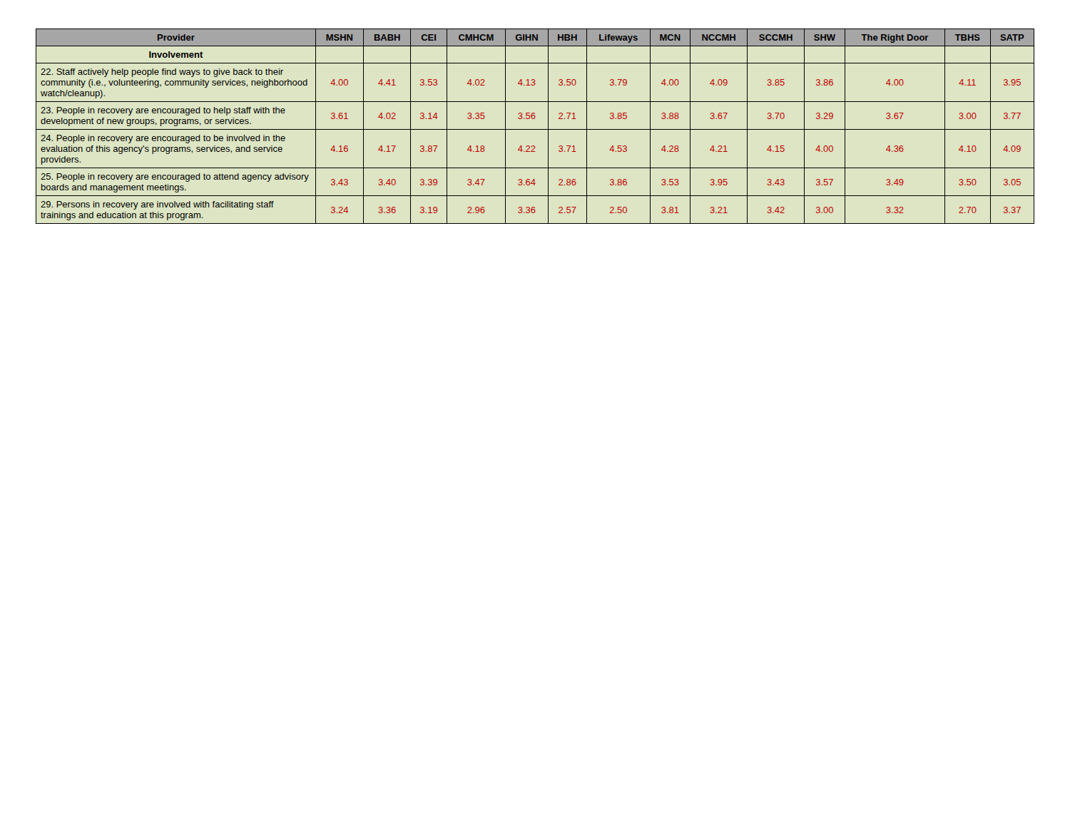| Provider | MSHN | BABH | CEI | CMHCM | GIHN | HBH | Lifeways | MCN | NCCMH | SCCMH | SHW | The Right Door | TBHS | SATP |
| --- | --- | --- | --- | --- | --- | --- | --- | --- | --- | --- | --- | --- | --- | --- |
| Involvement | | | | | | | | | | | | | | |
| 22. Staff actively help people find ways to give back to their community (i.e., volunteering, community services, neighborhood watch/cleanup). | 4.00 | 4.41 | 3.53 | 4.02 | 4.13 | 3.50 | 3.79 | 4.00 | 4.09 | 3.85 | 3.86 | 4.00 | 4.11 | 3.95 |
| 23. People in recovery are encouraged to help staff with the development of new groups, programs, or services. | 3.61 | 4.02 | 3.14 | 3.35 | 3.56 | 2.71 | 3.85 | 3.88 | 3.67 | 3.70 | 3.29 | 3.67 | 3.00 | 3.77 |
| 24. People in recovery are encouraged to be involved in the evaluation of this agency's programs, services, and service providers. | 4.16 | 4.17 | 3.87 | 4.18 | 4.22 | 3.71 | 4.53 | 4.28 | 4.21 | 4.15 | 4.00 | 4.36 | 4.10 | 4.09 |
| 25. People in recovery are encouraged to attend agency advisory boards and management meetings. | 3.43 | 3.40 | 3.39 | 3.47 | 3.64 | 2.86 | 3.86 | 3.53 | 3.95 | 3.43 | 3.57 | 3.49 | 3.50 | 3.05 |
| 29. Persons in recovery are involved with facilitating staff trainings and education at this program. | 3.24 | 3.36 | 3.19 | 2.96 | 3.36 | 2.57 | 2.50 | 3.81 | 3.21 | 3.42 | 3.00 | 3.32 | 2.70 | 3.37 |